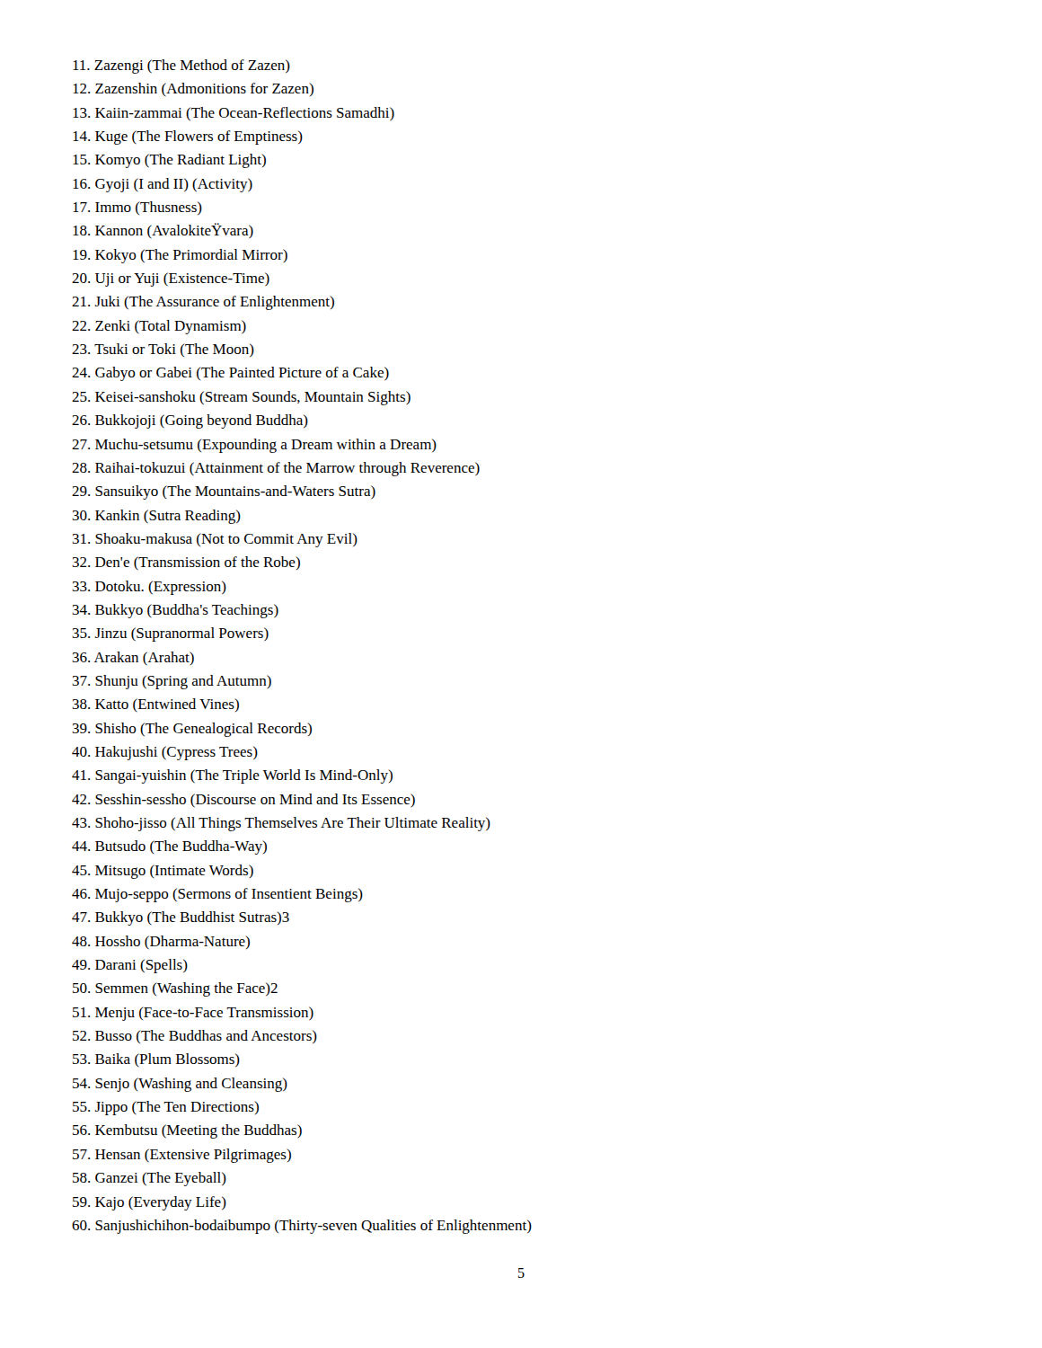11. Zazengi (The Method of Zazen)
12. Zazenshin (Admonitions for Zazen)
13. Kaiin-zammai (The Ocean-Reflections Samadhi)
14. Kuge (The Flowers of Emptiness)
15. Komyo (The Radiant Light)
16. Gyoji (I and II) (Activity)
17. Immo (Thusness)
18. Kannon (AvalokiteŸvara)
19. Kokyo (The Primordial Mirror)
20. Uji or Yuji (Existence-Time)
21. Juki (The Assurance of Enlightenment)
22. Zenki (Total Dynamism)
23. Tsuki or Toki (The Moon)
24. Gabyo or Gabei (The Painted Picture of a Cake)
25. Keisei-sanshoku (Stream Sounds, Mountain Sights)
26. Bukkojoji (Going beyond Buddha)
27. Muchu-setsumu (Expounding a Dream within a Dream)
28. Raihai-tokuzui (Attainment of the Marrow through Reverence)
29. Sansuikyo (The Mountains-and-Waters Sutra)
30. Kankin (Sutra Reading)
31. Shoaku-makusa (Not to Commit Any Evil)
32. Den'e (Transmission of the Robe)
33. Dotoku. (Expression)
34. Bukkyo (Buddha's Teachings)
35. Jinzu (Supranormal Powers)
36. Arakan (Arahat)
37. Shunju (Spring and Autumn)
38. Katto (Entwined Vines)
39. Shisho (The Genealogical Records)
40. Hakujushi (Cypress Trees)
41. Sangai-yuishin (The Triple World Is Mind-Only)
42. Sesshin-sessho (Discourse on Mind and Its Essence)
43. Shoho-jisso (All Things Themselves Are Their Ultimate Reality)
44. Butsudo (The Buddha-Way)
45. Mitsugo (Intimate Words)
46. Mujo-seppo (Sermons of Insentient Beings)
47. Bukkyo (The Buddhist Sutras)3
48. Hossho (Dharma-Nature)
49. Darani (Spells)
50. Semmen (Washing the Face)2
51. Menju (Face-to-Face Transmission)
52. Busso (The Buddhas and Ancestors)
53. Baika (Plum Blossoms)
54. Senjo (Washing and Cleansing)
55. Jippo (The Ten Directions)
56. Kembutsu (Meeting the Buddhas)
57. Hensan (Extensive Pilgrimages)
58. Ganzei (The Eyeball)
59. Kajo (Everyday Life)
60. Sanjushichihon-bodaibumpo (Thirty-seven Qualities of Enlightenment)
5